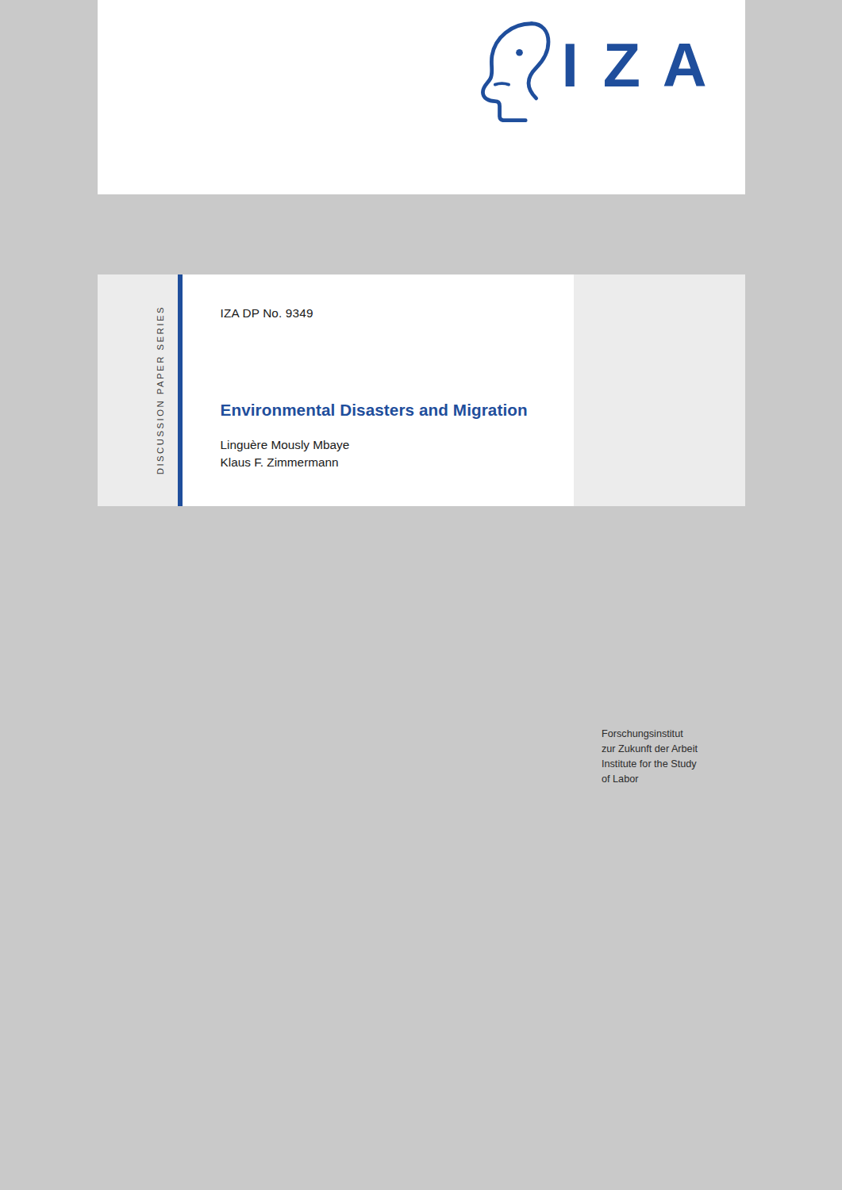I Z A
Discussion Paper Series
IZA DP No. 9349
Environmental Disasters and Migration
Linguère Mously Mbaye
Klaus F. Zimmermann
September 2015
Forschungsinstitut
zur Zukunft der Arbeit
Institute for the Study
of Labor